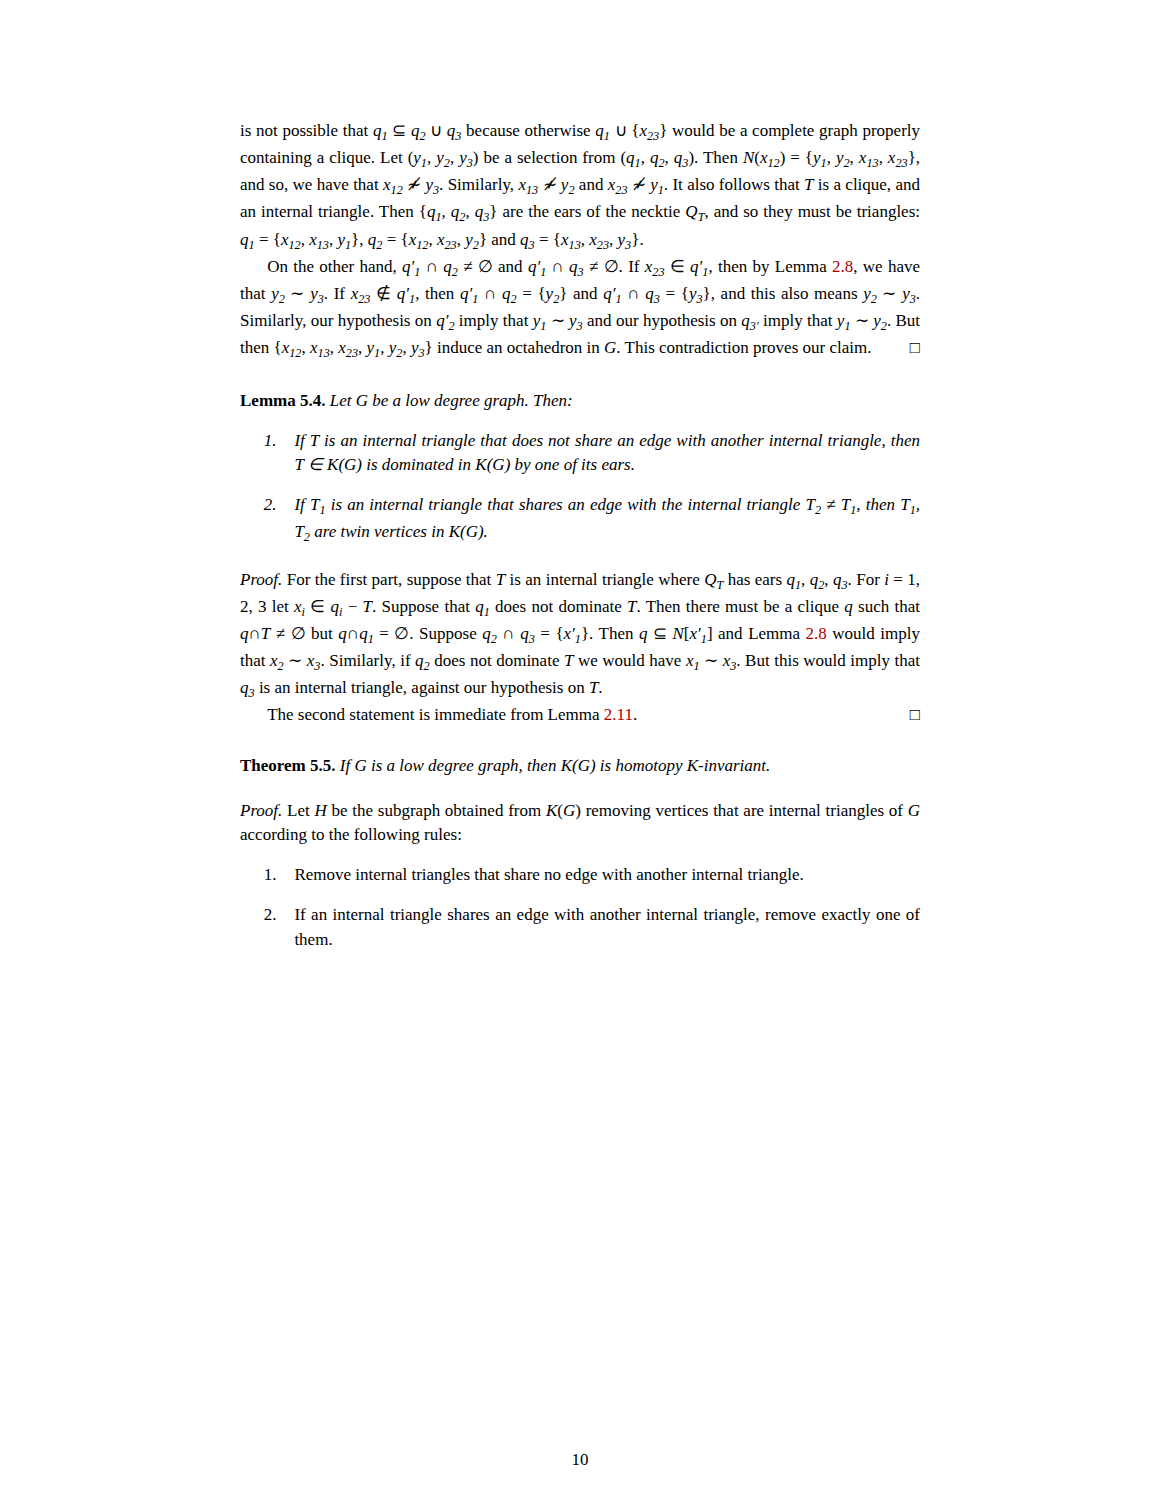is not possible that q1 ⊆ q2 ∪ q3 because otherwise q1 ∪ {x23} would be a complete graph properly containing a clique. Let (y1, y2, y3) be a selection from (q1, q2, q3). Then N(x12) = {y1, y2, x13, x23}, and so, we have that x12 ≁̸ y3. Similarly, x13 ≁̸ y2 and x23 ≁̸ y1. It also follows that T is a clique, and an internal triangle. Then {q1, q2, q3} are the ears of the necktie QT, and so they must be triangles: q1 = {x12, x13, y1}, q2 = {x12, x23, y2} and q3 = {x13, x23, y3}.
On the other hand, q′1 ∩ q2 ≠ ∅ and q′1 ∩ q3 ≠ ∅. If x23 ∈ q′1, then by Lemma 2.8, we have that y2 ∼ y3. If x23 ∉ q′1, then q′1 ∩ q2 = {y2} and q′1 ∩ q3 = {y3}, and this also means y2 ∼ y3. Similarly, our hypothesis on q′2 imply that y1 ∼ y3 and our hypothesis on q3′ imply that y1 ∼ y2. But then {x12, x13, x23, y1, y2, y3} induce an octahedron in G. This contradiction proves our claim. □
Lemma 5.4. Let G be a low degree graph. Then:
If T is an internal triangle that does not share an edge with another internal triangle, then T ∈ K(G) is dominated in K(G) by one of its ears.
If T1 is an internal triangle that shares an edge with the internal triangle T2 ≠ T1, then T1, T2 are twin vertices in K(G).
Proof. For the first part, suppose that T is an internal triangle where QT has ears q1, q2, q3. For i = 1, 2, 3 let xi ∈ qi − T. Suppose that q1 does not dominate T. Then there must be a clique q such that q∩T ≠ ∅ but q∩q1 = ∅. Suppose q2 ∩ q3 = {x′1}. Then q ⊆ N[x′1] and Lemma 2.8 would imply that x2 ∼ x3. Similarly, if q2 does not dominate T we would have x1 ∼ x3. But this would imply that q3 is an internal triangle, against our hypothesis on T.
The second statement is immediate from Lemma 2.11. □
Theorem 5.5. If G is a low degree graph, then K(G) is homotopy K-invariant.
Proof. Let H be the subgraph obtained from K(G) removing vertices that are internal triangles of G according to the following rules:
Remove internal triangles that share no edge with another internal triangle.
If an internal triangle shares an edge with another internal triangle, remove exactly one of them.
10